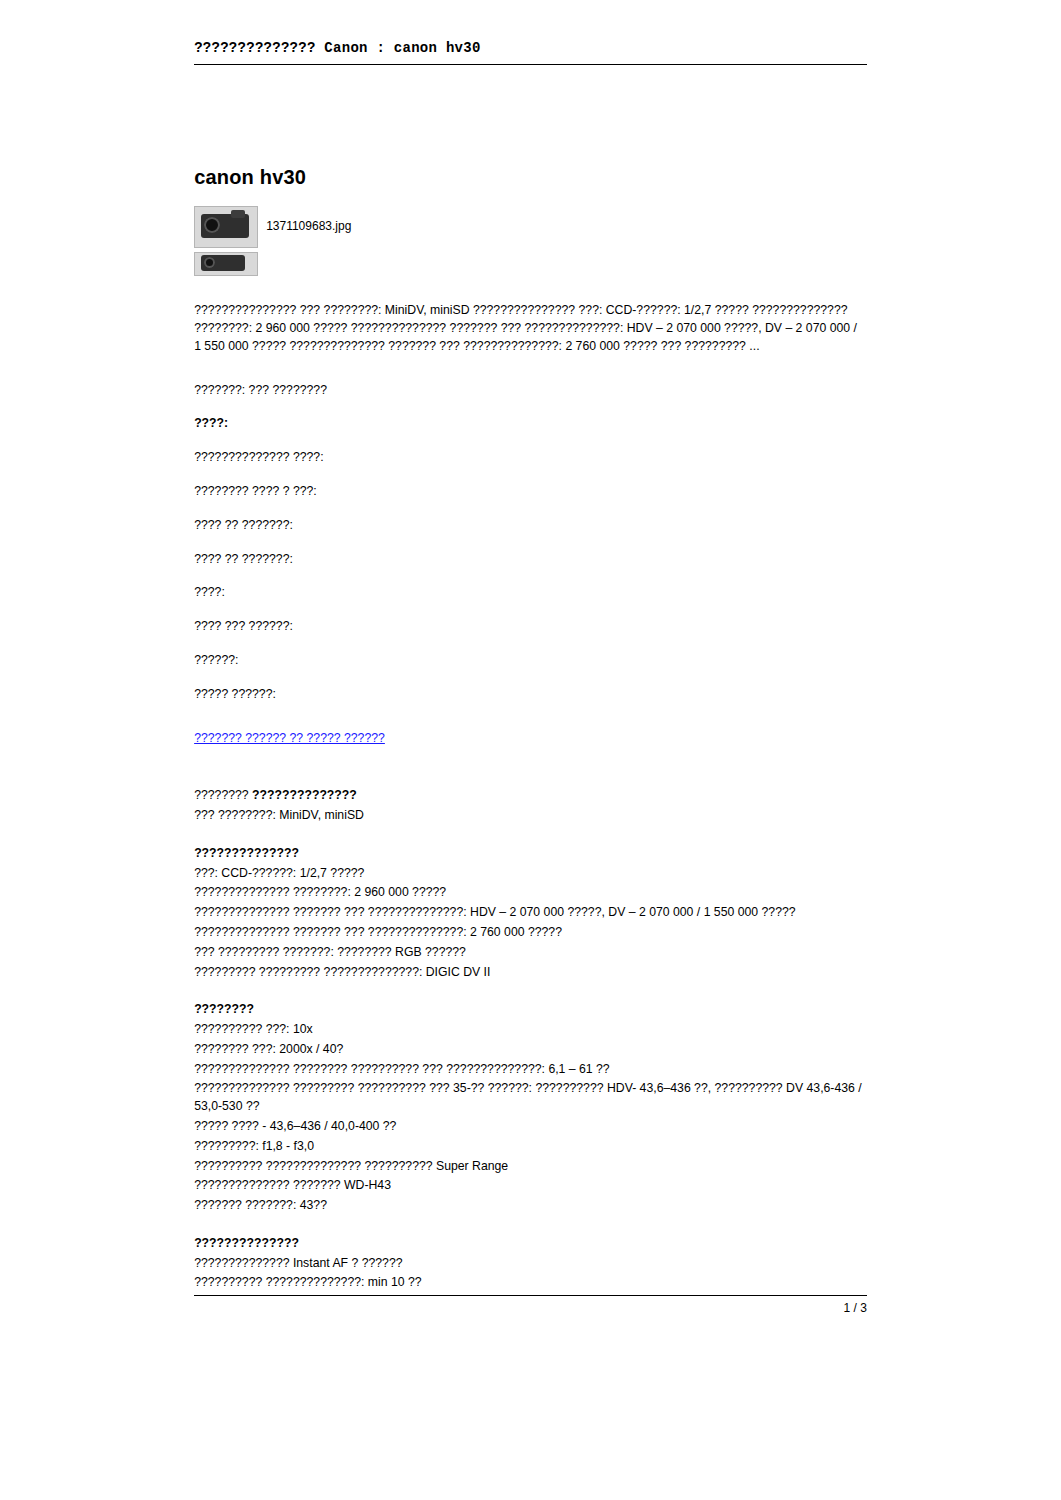?????????????? Canon : canon hv30
canon hv30
1371109683.jpg
??????????????? ??? ????????: MiniDV, miniSD ??????????????? ???: CCD-??????: 1/2,7 ????? ?????????????? ????????: 2 960 000 ????? ?????????????? ??????? ??? ??????????????: HDV – 2 070 000 ?????, DV – 2 070 000 / 1 550 000 ????? ?????????????? ??????? ??? ??????????????: 2 760 000 ????? ??? ????????? ...
???????: ??? ????????
????:
?????????????? ????:
???????? ???? ? ???:
???? ?? ???????:
???? ?? ???????:
????:
???? ??? ??????:
??????:
????? ??????:
??????? ?????? ?? ????? ??????
???????? ??????????????
??? ????????: MiniDV, miniSD
??????????????
???: CCD-??????: 1/2,7 ?????
?????????????? ????????: 2 960 000 ?????
?????????????? ??????? ??? ??????????????: HDV – 2 070 000 ?????, DV – 2 070 000 / 1 550 000 ?????
?????????????? ??????? ??? ??????????????: 2 760 000 ?????
??? ????????? ???????: ???????? RGB ??????
????????? ????????? ??????????????: DIGIC DV II
????????
?????????? ???: 10x
???????? ???: 2000x / 40?
?????????????? ???????? ?????????? ??? ??????????????: 6,1 – 61 ??
?????????????? ????????? ?????????? ??? 35-?? ??????: ?????????? HDV- 43,6–436 ??, ?????????? DV 43,6-436 / 53,0-530 ??
????? ???? - 43,6–436 / 40,0-400 ??
?????????: f1,8 - f3,0
?????????? ?????????????? ?????????? Super Range
?????????????? ??????? WD-H43
??????? ???????: 43??
??????????????
?????????????? Instant AF ? ??????
?????????? ??????????????: min 10 ??
1 / 3